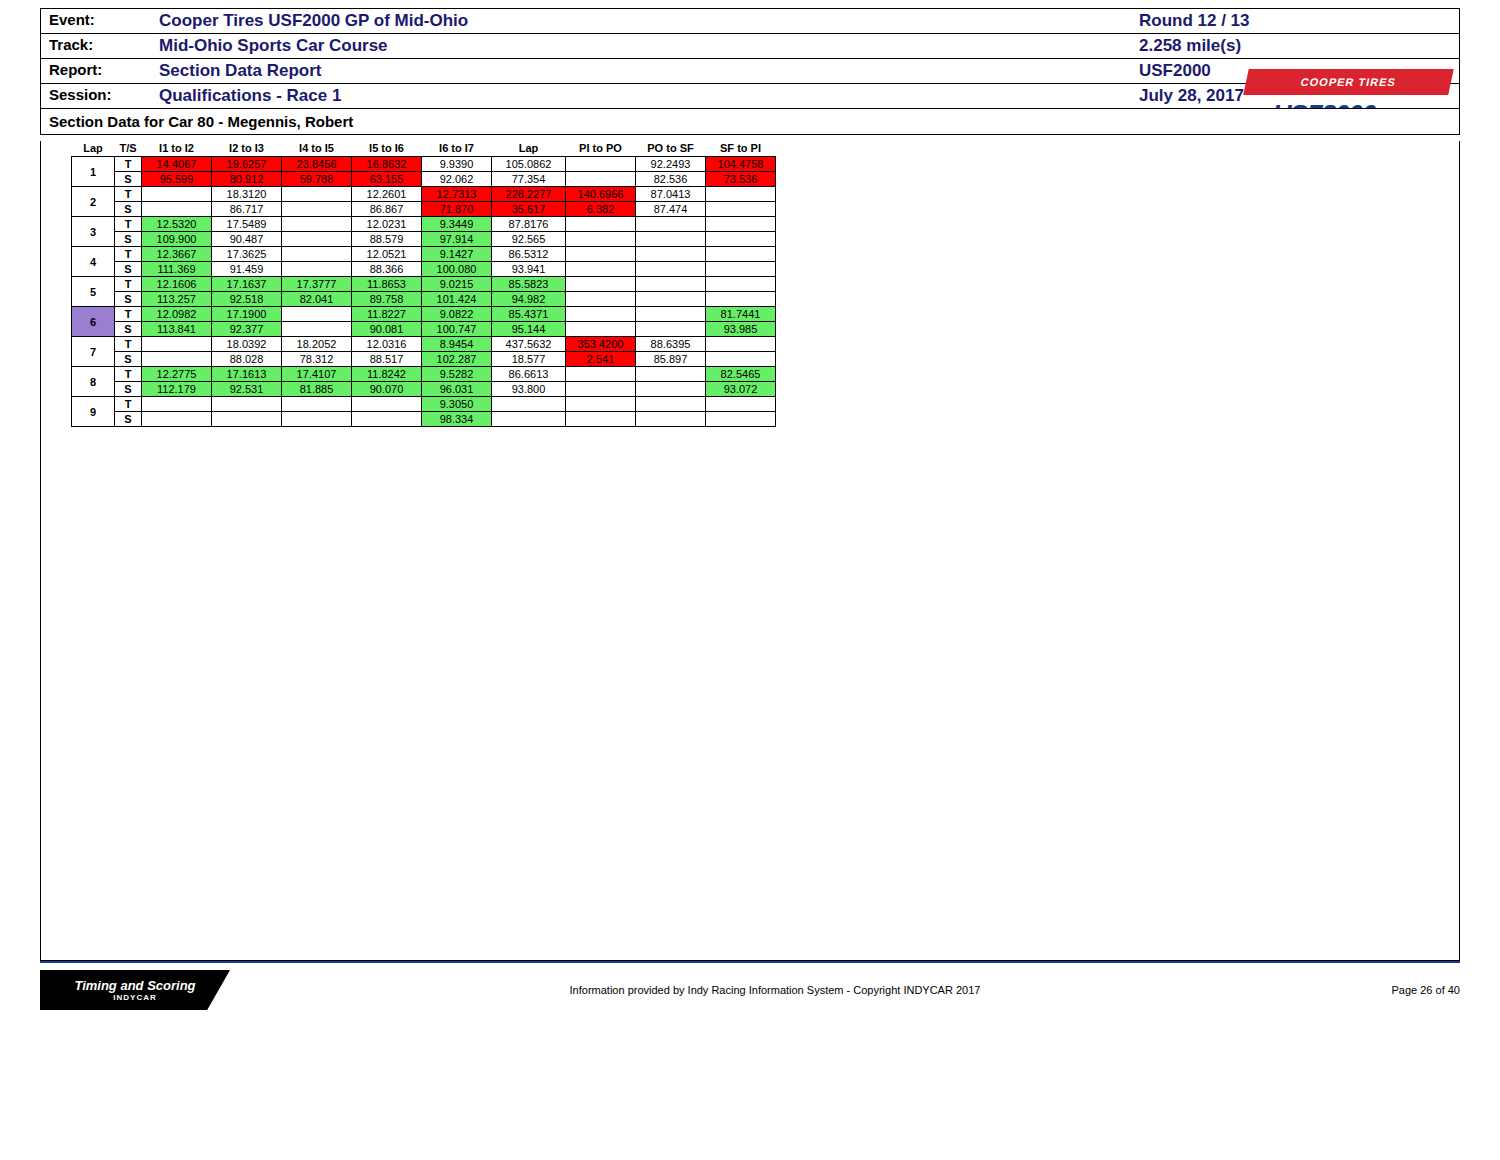COOPER TIRES
USF2000◎ mazda
Event:
Cooper Tires USF2000 GP of Mid-Ohio
Round 12 / 13
Track:
Mid-Ohio Sports Car Course
2.258 mile(s)
Report:
Section Data Report
USF2000
Session:
Qualifications - Race 1
July 28, 2017
Section Data for Car 80 - Megennis, Robert
| Lap | T/S | I1 to I2 | I2 to I3 | I4 to I5 | I5 to I6 | I6 to I7 | Lap | PI to PO | PO to SF | SF to PI |
| --- | --- | --- | --- | --- | --- | --- | --- | --- | --- | --- |
| 1 | T | 14.4067 | 19.6257 | 23.8456 | 16.8632 | 9.9390 | 105.0862 | | 92.2493 | 104.4758 |
| S | 95.599 | 80.912 | 59.788 | 63.155 | 92.062 | 77.354 | | 82.536 | 73.536 |
| 2 | T | | 18.3120 | | 12.2601 | 12.7313 | 228.2277 | 140.6966 | 87.0413 | |
| S | | 86.717 | | 86.867 | 71.870 | 35.617 | 6.382 | 87.474 | |
| 3 | T | 12.5320 | 17.5489 | | 12.0231 | 9.3449 | 87.8176 | | | |
| S | 109.900 | 90.487 | | 88.579 | 97.914 | 92.565 | | | |
| 4 | T | 12.3667 | 17.3625 | | 12.0521 | 9.1427 | 86.5312 | | | |
| S | 111.369 | 91.459 | | 88.366 | 100.080 | 93.941 | | | |
| 5 | T | 12.1606 | 17.1637 | 17.3777 | 11.8653 | 9.0215 | 85.5823 | | | |
| S | 113.257 | 92.518 | 82.041 | 89.758 | 101.424 | 94.982 | | | |
| 6 | T | 12.0982 | 17.1900 | | 11.8227 | 9.0822 | 85.4371 | | | 81.7441 |
| S | 113.841 | 92.377 | | 90.081 | 100.747 | 95.144 | | | 93.985 |
| 7 | T | | 18.0392 | 18.2052 | 12.0316 | 8.9454 | 437.5632 | 353.4200 | 88.6395 | |
| S | | 88.028 | 78.312 | 88.517 | 102.287 | 18.577 | 2.541 | 85.897 | |
| 8 | T | 12.2775 | 17.1613 | 17.4107 | 11.8242 | 9.5282 | 86.6613 | | | 82.5465 |
| S | 112.179 | 92.531 | 81.885 | 90.070 | 96.031 | 93.800 | | | 93.072 |
| 9 | T | | | | | 9.3050 | | | | |
| S | | | | | 98.334 | | | | |
Timing and Scoring
INDYCAR
Information provided by Indy Racing Information System - Copyright INDYCAR 2017
Page 26 of 40